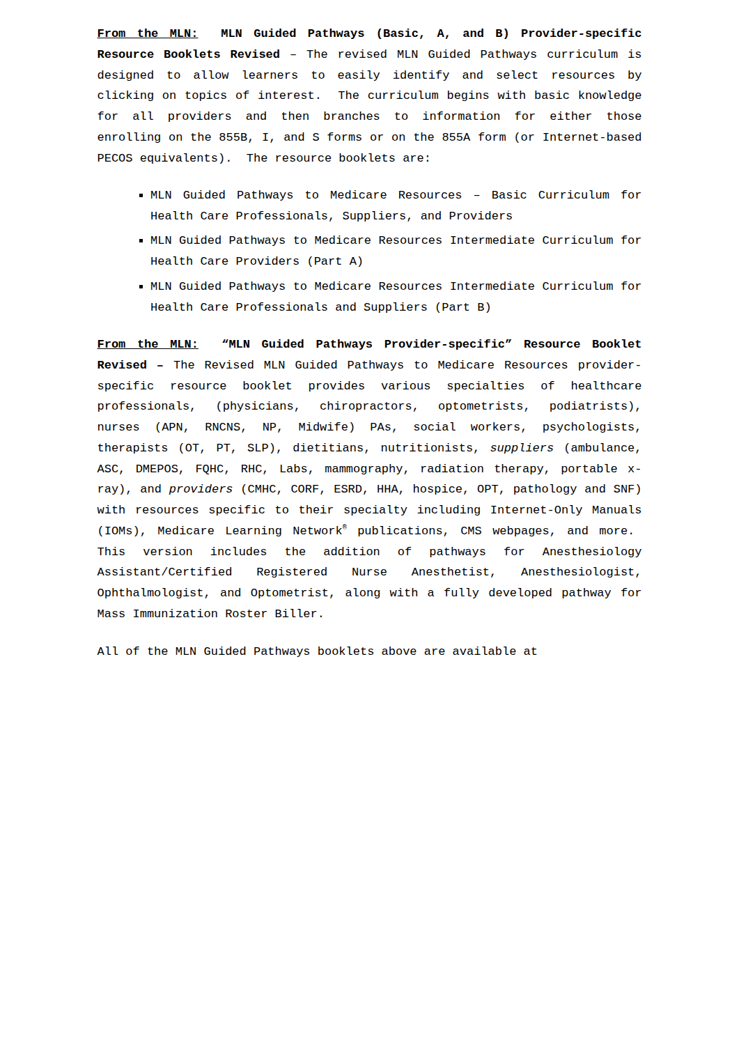From the MLN: MLN Guided Pathways (Basic, A, and B) Provider-specific Resource Booklets Revised – The revised MLN Guided Pathways curriculum is designed to allow learners to easily identify and select resources by clicking on topics of interest. The curriculum begins with basic knowledge for all providers and then branches to information for either those enrolling on the 855B, I, and S forms or on the 855A form (or Internet-based PECOS equivalents). The resource booklets are:
MLN Guided Pathways to Medicare Resources – Basic Curriculum for Health Care Professionals, Suppliers, and Providers
MLN Guided Pathways to Medicare Resources Intermediate Curriculum for Health Care Providers (Part A)
MLN Guided Pathways to Medicare Resources Intermediate Curriculum for Health Care Professionals and Suppliers (Part B)
From the MLN: “MLN Guided Pathways Provider-specific” Resource Booklet Revised – The Revised MLN Guided Pathways to Medicare Resources provider-specific resource booklet provides various specialties of healthcare professionals, (physicians, chiropractors, optometrists, podiatrists), nurses (APN, RNCNS, NP, Midwife) PAs, social workers, psychologists, therapists (OT, PT, SLP), dietitians, nutritionists, suppliers (ambulance, ASC, DMEPOS, FQHC, RHC, Labs, mammography, radiation therapy, portable x-ray), and providers (CMHC, CORF, ESRD, HHA, hospice, OPT, pathology and SNF) with resources specific to their specialty including Internet-Only Manuals (IOMs), Medicare Learning Network® publications, CMS webpages, and more. This version includes the addition of pathways for Anesthesiology Assistant/Certified Registered Nurse Anesthetist, Anesthesiologist, Ophthalmologist, and Optometrist, along with a fully developed pathway for Mass Immunization Roster Biller.
All of the MLN Guided Pathways booklets above are available at